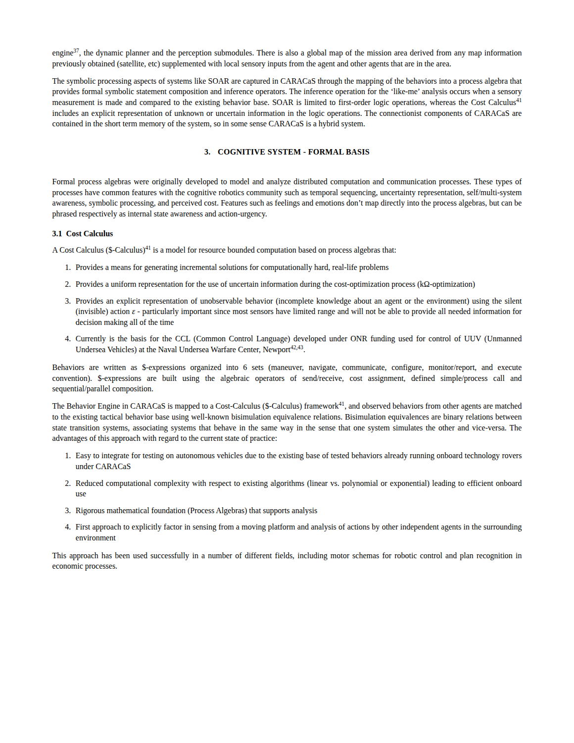engine37, the dynamic planner and the perception submodules. There is also a global map of the mission area derived from any map information previously obtained (satellite, etc) supplemented with local sensory inputs from the agent and other agents that are in the area.
The symbolic processing aspects of systems like SOAR are captured in CARACaS through the mapping of the behaviors into a process algebra that provides formal symbolic statement composition and inference operators. The inference operation for the ‘like-me’ analysis occurs when a sensory measurement is made and compared to the existing behavior base. SOAR is limited to first-order logic operations, whereas the Cost Calculus41 includes an explicit representation of unknown or uncertain information in the logic operations. The connectionist components of CARACaS are contained in the short term memory of the system, so in some sense CARACaS is a hybrid system.
3. COGNITIVE SYSTEM - FORMAL BASIS
Formal process algebras were originally developed to model and analyze distributed computation and communication processes. These types of processes have common features with the cognitive robotics community such as temporal sequencing, uncertainty representation, self/multi-system awareness, symbolic processing, and perceived cost. Features such as feelings and emotions don’t map directly into the process algebras, but can be phrased respectively as internal state awareness and action-urgency.
3.1 Cost Calculus
A Cost Calculus ($-Calculus)41 is a model for resource bounded computation based on process algebras that:
Provides a means for generating incremental solutions for computationally hard, real-life problems
Provides a uniform representation for the use of uncertain information during the cost-optimization process (kΩ-optimization)
Provides an explicit representation of unobservable behavior (incomplete knowledge about an agent or the environment) using the silent (invisible) action ε - particularly important since most sensors have limited range and will not be able to provide all needed information for decision making all of the time
Currently is the basis for the CCL (Common Control Language) developed under ONR funding used for control of UUV (Unmanned Undersea Vehicles) at the Naval Undersea Warfare Center, Newport42,43.
Behaviors are written as $-expressions organized into 6 sets (maneuver, navigate, communicate, configure, monitor/report, and execute convention). $-expressions are built using the algebraic operators of send/receive, cost assignment, defined simple/process call and sequential/parallel composition.
The Behavior Engine in CARACaS is mapped to a Cost-Calculus ($-Calculus) framework41, and observed behaviors from other agents are matched to the existing tactical behavior base using well-known bisimulation equivalence relations. Bisimulation equivalences are binary relations between state transition systems, associating systems that behave in the same way in the sense that one system simulates the other and vice-versa. The advantages of this approach with regard to the current state of practice:
Easy to integrate for testing on autonomous vehicles due to the existing base of tested behaviors already running onboard technology rovers under CARACaS
Reduced computational complexity with respect to existing algorithms (linear vs. polynomial or exponential) leading to efficient onboard use
Rigorous mathematical foundation (Process Algebras) that supports analysis
First approach to explicitly factor in sensing from a moving platform and analysis of actions by other independent agents in the surrounding environment
This approach has been used successfully in a number of different fields, including motor schemas for robotic control and plan recognition in economic processes.